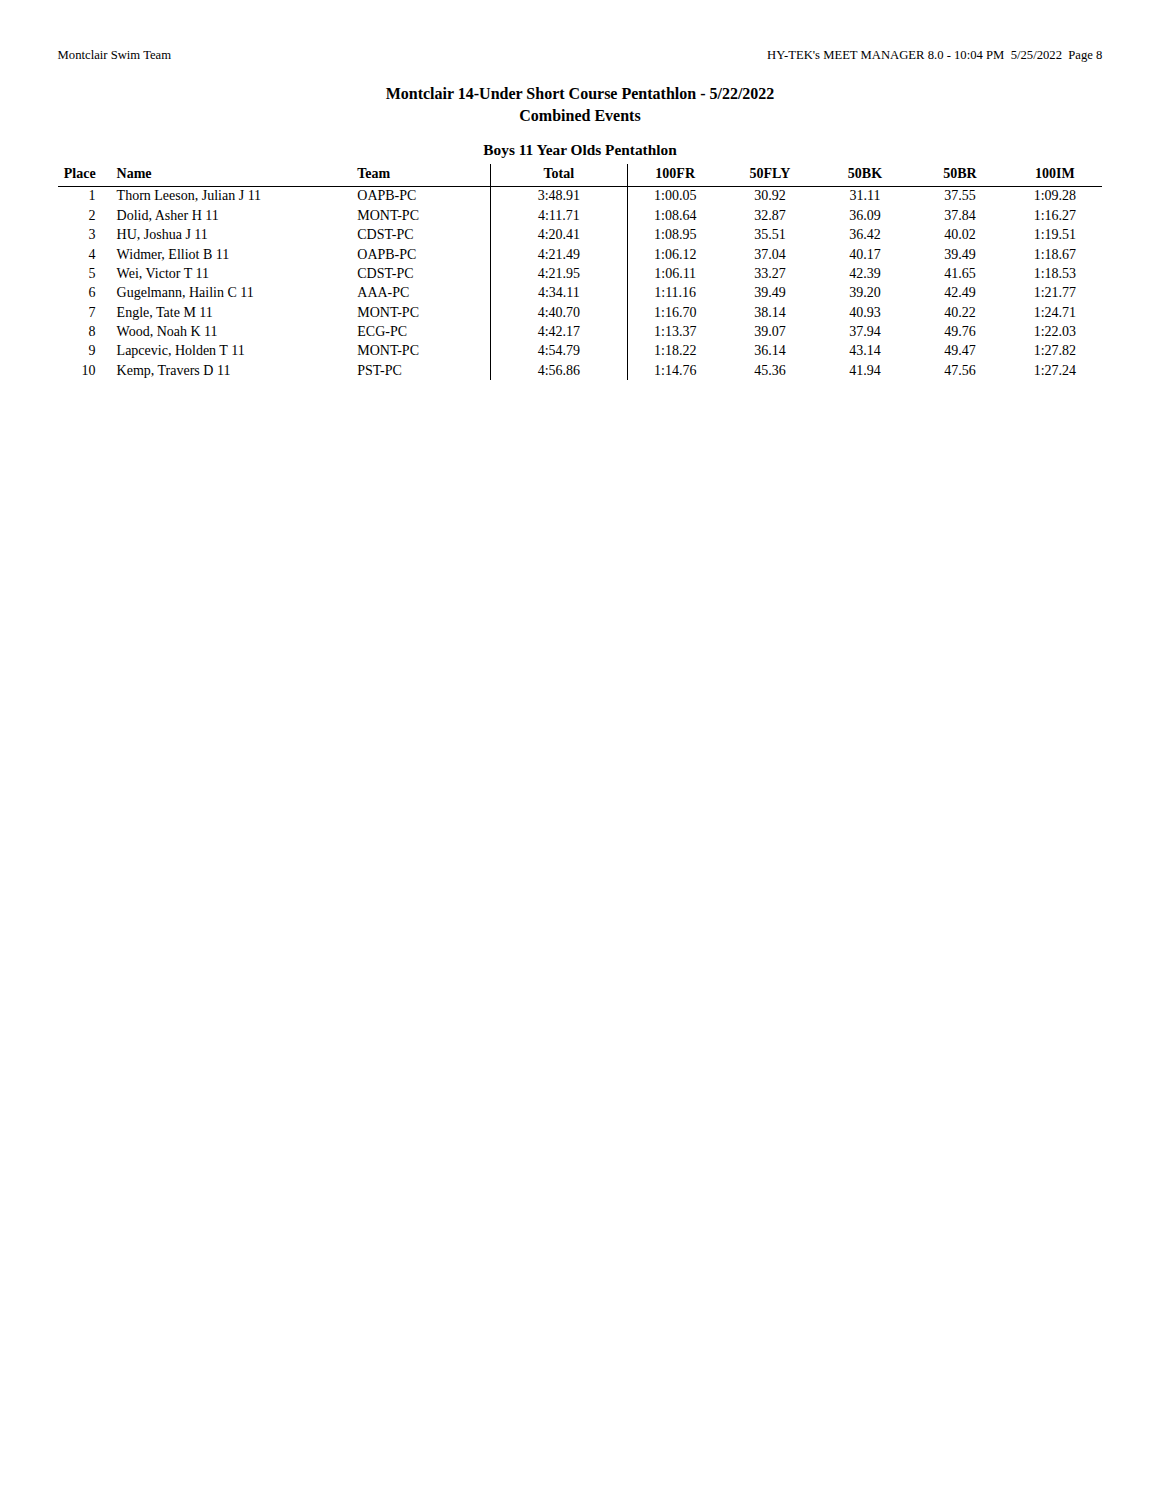Montclair Swim Team HY-TEK's MEET MANAGER 8.0 - 10:04 PM 5/25/2022 Page 8
Montclair 14-Under Short Course Pentathlon - 5/22/2022
Combined Events
Boys 11 Year Olds Pentathlon
| Place | Name | Team | Total | 100FR | 50FLY | 50BK | 50BR | 100IM |
| --- | --- | --- | --- | --- | --- | --- | --- | --- |
| 1 | Thorn Leeson, Julian J 11 | OAPB-PC | 3:48.91 | 1:00.05 | 30.92 | 31.11 | 37.55 | 1:09.28 |
| 2 | Dolid, Asher H 11 | MONT-PC | 4:11.71 | 1:08.64 | 32.87 | 36.09 | 37.84 | 1:16.27 |
| 3 | HU, Joshua J 11 | CDST-PC | 4:20.41 | 1:08.95 | 35.51 | 36.42 | 40.02 | 1:19.51 |
| 4 | Widmer, Elliot B 11 | OAPB-PC | 4:21.49 | 1:06.12 | 37.04 | 40.17 | 39.49 | 1:18.67 |
| 5 | Wei, Victor T 11 | CDST-PC | 4:21.95 | 1:06.11 | 33.27 | 42.39 | 41.65 | 1:18.53 |
| 6 | Gugelmann, Hailin C 11 | AAA-PC | 4:34.11 | 1:11.16 | 39.49 | 39.20 | 42.49 | 1:21.77 |
| 7 | Engle, Tate M 11 | MONT-PC | 4:40.70 | 1:16.70 | 38.14 | 40.93 | 40.22 | 1:24.71 |
| 8 | Wood, Noah K 11 | ECG-PC | 4:42.17 | 1:13.37 | 39.07 | 37.94 | 49.76 | 1:22.03 |
| 9 | Lapcevic, Holden T 11 | MONT-PC | 4:54.79 | 1:18.22 | 36.14 | 43.14 | 49.47 | 1:27.82 |
| 10 | Kemp, Travers D 11 | PST-PC | 4:56.86 | 1:14.76 | 45.36 | 41.94 | 47.56 | 1:27.24 |